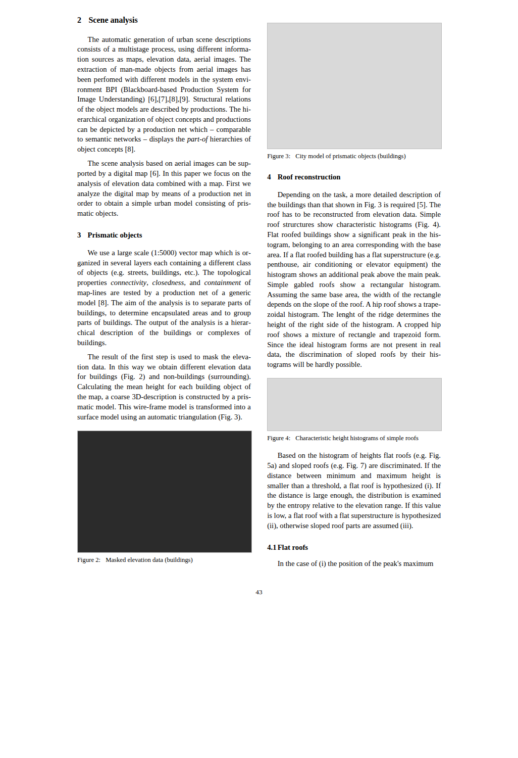2 Scene analysis
The automatic generation of urban scene descriptions consists of a multistage process, using different information sources as maps, elevation data, aerial images. The extraction of man-made objects from aerial images has been perfomed with different models in the system environment BPI (Blackboard-based Production System for Image Understanding) [6],[7],[8],[9]. Structural relations of the object models are described by productions. The hierarchical organization of object concepts and productions can be depicted by a production net which – comparable to semantic networks – displays the part-of hierarchies of object concepts [8].
The scene analysis based on aerial images can be supported by a digital map [6]. In this paper we focus on the analysis of elevation data combined with a map. First we analyze the digital map by means of a production net in order to obtain a simple urban model consisting of prismatic objects.
3 Prismatic objects
We use a large scale (1:5000) vector map which is organized in several layers each containing a different class of objects (e.g. streets, buildings, etc.). The topological properties connectivity, closedness, and containment of map-lines are tested by a production net of a generic model [8]. The aim of the analysis is to separate parts of buildings, to determine encapsulated areas and to group parts of buildings. The output of the analysis is a hierarchical description of the buildings or complexes of buildings.
The result of the first step is used to mask the elevation data. In this way we obtain different elevation data for buildings (Fig. 2) and non-buildings (surrounding). Calculating the mean height for each building object of the map, a coarse 3D-description is constructed by a prismatic model. This wire-frame model is transformed into a surface model using an automatic triangulation (Fig. 3).
Figure 2: Masked elevation data (buildings)
Figure 3: City model of prismatic objects (buildings)
4 Roof reconstruction
Depending on the task, a more detailed description of the buildings than that shown in Fig. 3 is required [5]. The roof has to be reconstructed from elevation data. Simple roof strurctures show characteristic histograms (Fig. 4). Flat roofed buildings show a significant peak in the histogram, belonging to an area corresponding with the base area. If a flat roofed building has a flat superstructure (e.g. penthouse, air conditioning or elevator equipment) the histogram shows an additional peak above the main peak. Simple gabled roofs show a rectangular histogram. Assuming the same base area, the width of the rectangle depends on the slope of the roof. A hip roof shows a trapezoidal histogram. The lenght of the ridge determines the height of the right side of the histogram. A cropped hip roof shows a mixture of rectangle and trapezoid form. Since the ideal histogram forms are not present in real data, the discrimination of sloped roofs by their histograms will be hardly possible.
Figure 4: Characteristic height histograms of simple roofs
Based on the histogram of heights flat roofs (e.g. Fig. 5a) and sloped roofs (e.g. Fig. 7) are discriminated. If the distance between minimum and maximum height is smaller than a threshold, a flat roof is hypothesized (i). If the distance is large enough, the distribution is examined by the entropy relative to the elevation range. If this value is low, a flat roof with a flat superstructure is hypothesized (ii), otherwise sloped roof parts are assumed (iii).
4.1 Flat roofs
In the case of (i) the position of the peak's maximum
43